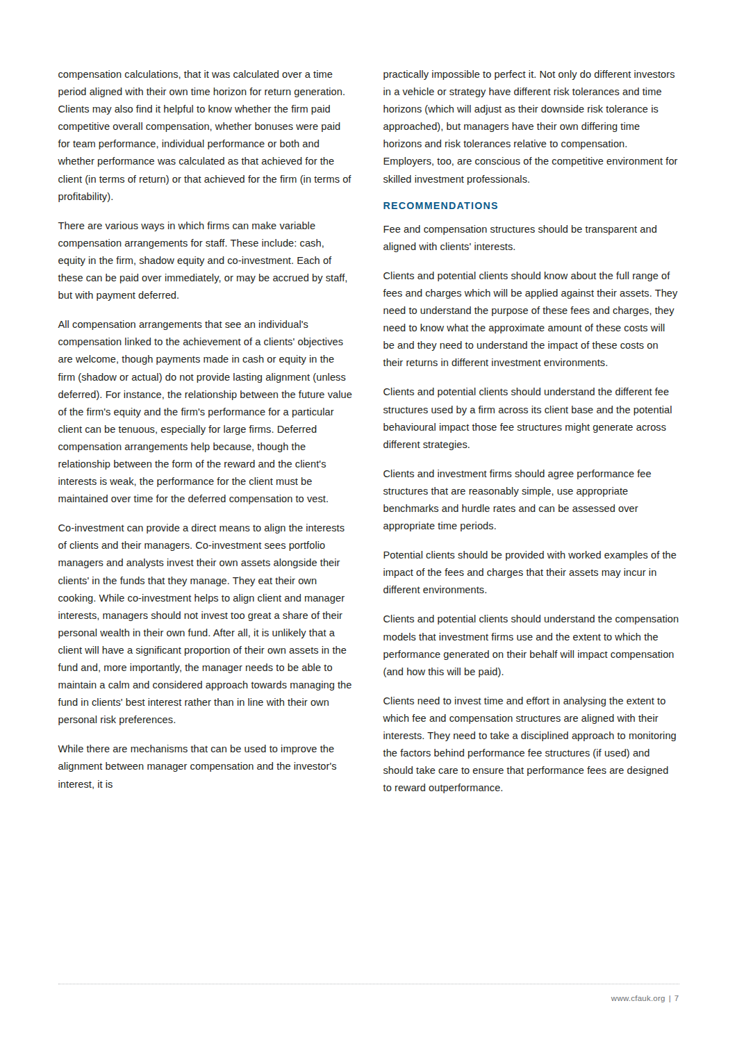compensation calculations, that it was calculated over a time period aligned with their own time horizon for return generation. Clients may also find it helpful to know whether the firm paid competitive overall compensation, whether bonuses were paid for team performance, individual performance or both and whether performance was calculated as that achieved for the client (in terms of return) or that achieved for the firm (in terms of profitability).
There are various ways in which firms can make variable compensation arrangements for staff. These include: cash, equity in the firm, shadow equity and co-investment. Each of these can be paid over immediately, or may be accrued by staff, but with payment deferred.
All compensation arrangements that see an individual's compensation linked to the achievement of a clients' objectives are welcome, though payments made in cash or equity in the firm (shadow or actual) do not provide lasting alignment (unless deferred). For instance, the relationship between the future value of the firm's equity and the firm's performance for a particular client can be tenuous, especially for large firms. Deferred compensation arrangements help because, though the relationship between the form of the reward and the client's interests is weak, the performance for the client must be maintained over time for the deferred compensation to vest.
Co-investment can provide a direct means to align the interests of clients and their managers. Co-investment sees portfolio managers and analysts invest their own assets alongside their clients' in the funds that they manage. They eat their own cooking. While co-investment helps to align client and manager interests, managers should not invest too great a share of their personal wealth in their own fund. After all, it is unlikely that a client will have a significant proportion of their own assets in the fund and, more importantly, the manager needs to be able to maintain a calm and considered approach towards managing the fund in clients' best interest rather than in line with their own personal risk preferences.
While there are mechanisms that can be used to improve the alignment between manager compensation and the investor's interest, it is
practically impossible to perfect it. Not only do different investors in a vehicle or strategy have different risk tolerances and time horizons (which will adjust as their downside risk tolerance is approached), but managers have their own differing time horizons and risk tolerances relative to compensation. Employers, too, are conscious of the competitive environment for skilled investment professionals.
Recommendations
Fee and compensation structures should be transparent and aligned with clients' interests.
Clients and potential clients should know about the full range of fees and charges which will be applied against their assets. They need to understand the purpose of these fees and charges, they need to know what the approximate amount of these costs will be and they need to understand the impact of these costs on their returns in different investment environments.
Clients and potential clients should understand the different fee structures used by a firm across its client base and the potential behavioural impact those fee structures might generate across different strategies.
Clients and investment firms should agree performance fee structures that are reasonably simple, use appropriate benchmarks and hurdle rates and can be assessed over appropriate time periods.
Potential clients should be provided with worked examples of the impact of the fees and charges that their assets may incur in different environments.
Clients and potential clients should understand the compensation models that investment firms use and the extent to which the performance generated on their behalf will impact compensation (and how this will be paid).
Clients need to invest time and effort in analysing the extent to which fee and compensation structures are aligned with their interests. They need to take a disciplined approach to monitoring the factors behind performance fee structures (if used) and should take care to ensure that performance fees are designed to reward outperformance.
www.cfauk.org|7